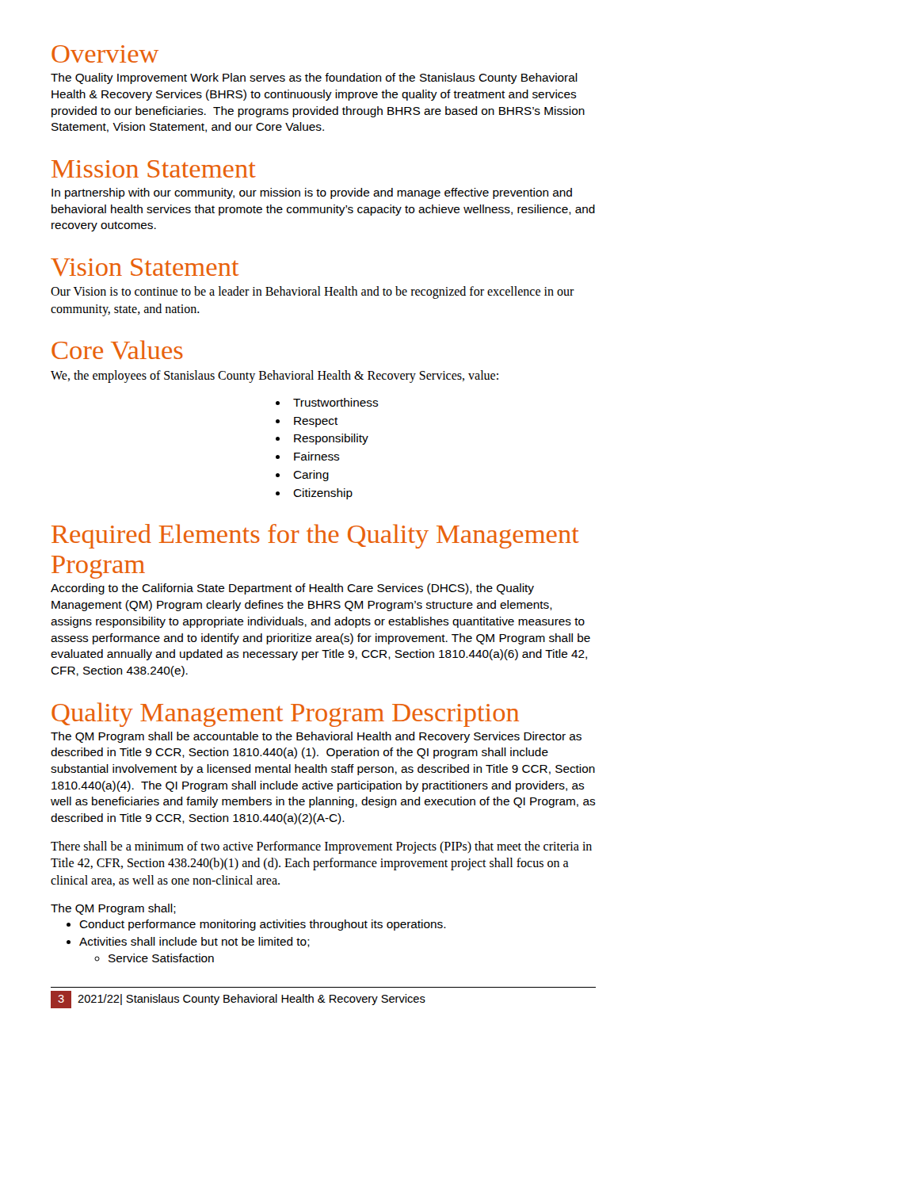Overview
The Quality Improvement Work Plan serves as the foundation of the Stanislaus County Behavioral Health & Recovery Services (BHRS) to continuously improve the quality of treatment and services provided to our beneficiaries. The programs provided through BHRS are based on BHRS’s Mission Statement, Vision Statement, and our Core Values.
Mission Statement
In partnership with our community, our mission is to provide and manage effective prevention and behavioral health services that promote the community’s capacity to achieve wellness, resilience, and recovery outcomes.
Vision Statement
Our Vision is to continue to be a leader in Behavioral Health and to be recognized for excellence in our community, state, and nation.
Core Values
We, the employees of Stanislaus County Behavioral Health & Recovery Services, value:
Trustworthiness
Respect
Responsibility
Fairness
Caring
Citizenship
Required Elements for the Quality Management Program
According to the California State Department of Health Care Services (DHCS), the Quality Management (QM) Program clearly defines the BHRS QM Program’s structure and elements, assigns responsibility to appropriate individuals, and adopts or establishes quantitative measures to assess performance and to identify and prioritize area(s) for improvement. The QM Program shall be evaluated annually and updated as necessary per Title 9, CCR, Section 1810.440(a)(6) and Title 42, CFR, Section 438.240(e).
Quality Management Program Description
The QM Program shall be accountable to the Behavioral Health and Recovery Services Director as described in Title 9 CCR, Section 1810.440(a) (1). Operation of the QI program shall include substantial involvement by a licensed mental health staff person, as described in Title 9 CCR, Section 1810.440(a)(4). The QI Program shall include active participation by practitioners and providers, as well as beneficiaries and family members in the planning, design and execution of the QI Program, as described in Title 9 CCR, Section 1810.440(a)(2)(A-C).
There shall be a minimum of two active Performance Improvement Projects (PIPs) that meet the criteria in Title 42, CFR, Section 438.240(b)(1) and (d). Each performance improvement project shall focus on a clinical area, as well as one non-clinical area.
The QM Program shall;
Conduct performance monitoring activities throughout its operations.
Activities shall include but not be limited to;
Service Satisfaction
32021/22| Stanislaus County Behavioral Health & Recovery Services